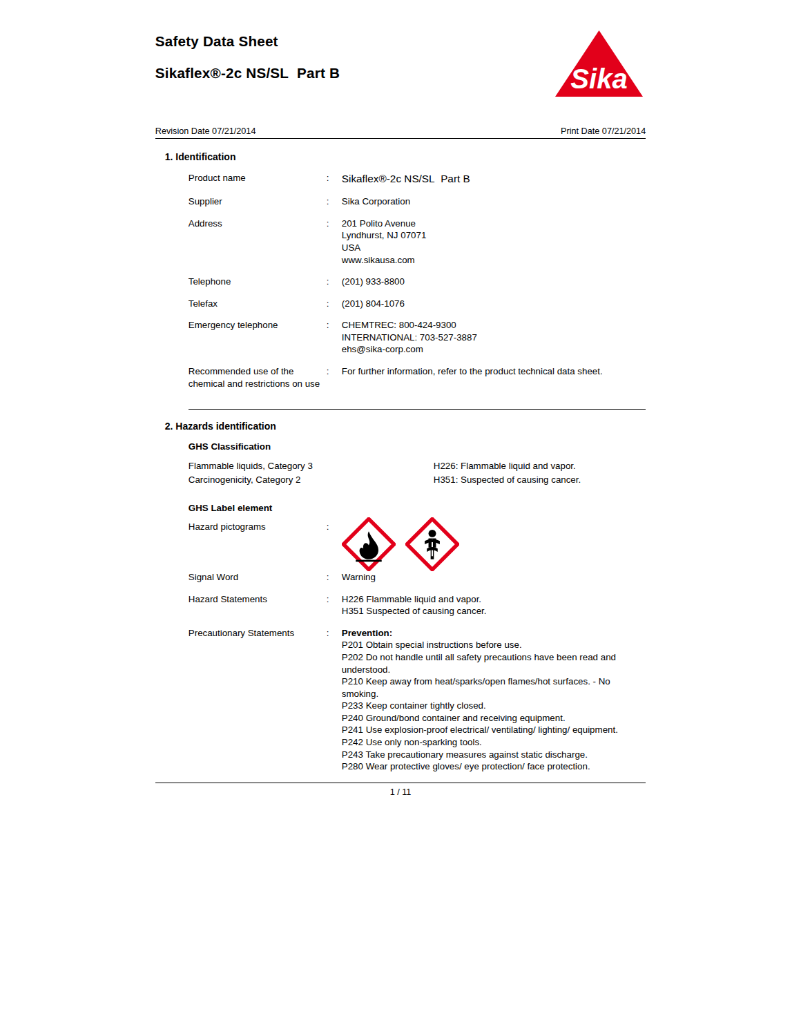Safety Data Sheet
Sikaflex®-2c NS/SL Part B
Sika R
Revision Date 07/21/2014 Print Date 07/21/2014
1. Identification
| Product name | : | Sikaflex®-2c NS/SL Part B |
| Supplier | : | Sika Corporation |
| Address | : | 201 Polito Avenue Lyndhurst, NJ 07071 USA www.sikausa.com |
| Telephone | : | (201) 933-8800 |
| Telefax | : | (201) 804-1076 |
| Emergency telephone | : | CHEMTREC: 800-424-9300 INTERNATIONAL: 703-527-3887 ehs@sika-corp.com |
| Recommended use of the chemical and restrictions on use | : | For further information, refer to the product technical data sheet. |
2. Hazards identification
GHS Classification
Flammable liquids, Category 3
H226: Flammable liquid and vapor.
Carcinogenicity, Category 2
H351: Suspected of causing cancer.
GHS Label element
Hazard pictograms
:
| Signal Word | : | Warning |
| Hazard Statements | : | H226 Flammable liquid and vapor. H351 Suspected of causing cancer. |
| Precautionary Statements | : | Prevention: P201 Obtain special instructions before use. P202 Do not handle until all safety precautions have been read and understood. P210 Keep away from heat/sparks/open flames/hot surfaces. - No smoking. P233 Keep container tightly closed. P240 Ground/bond container and receiving equipment. P241 Use explosion-proof electrical/ ventilating/ lighting/ equipment. P242 Use only non-sparking tools. P243 Take precautionary measures against static discharge. P280 Wear protective gloves/ eye protection/ face protection. |
1 / 11